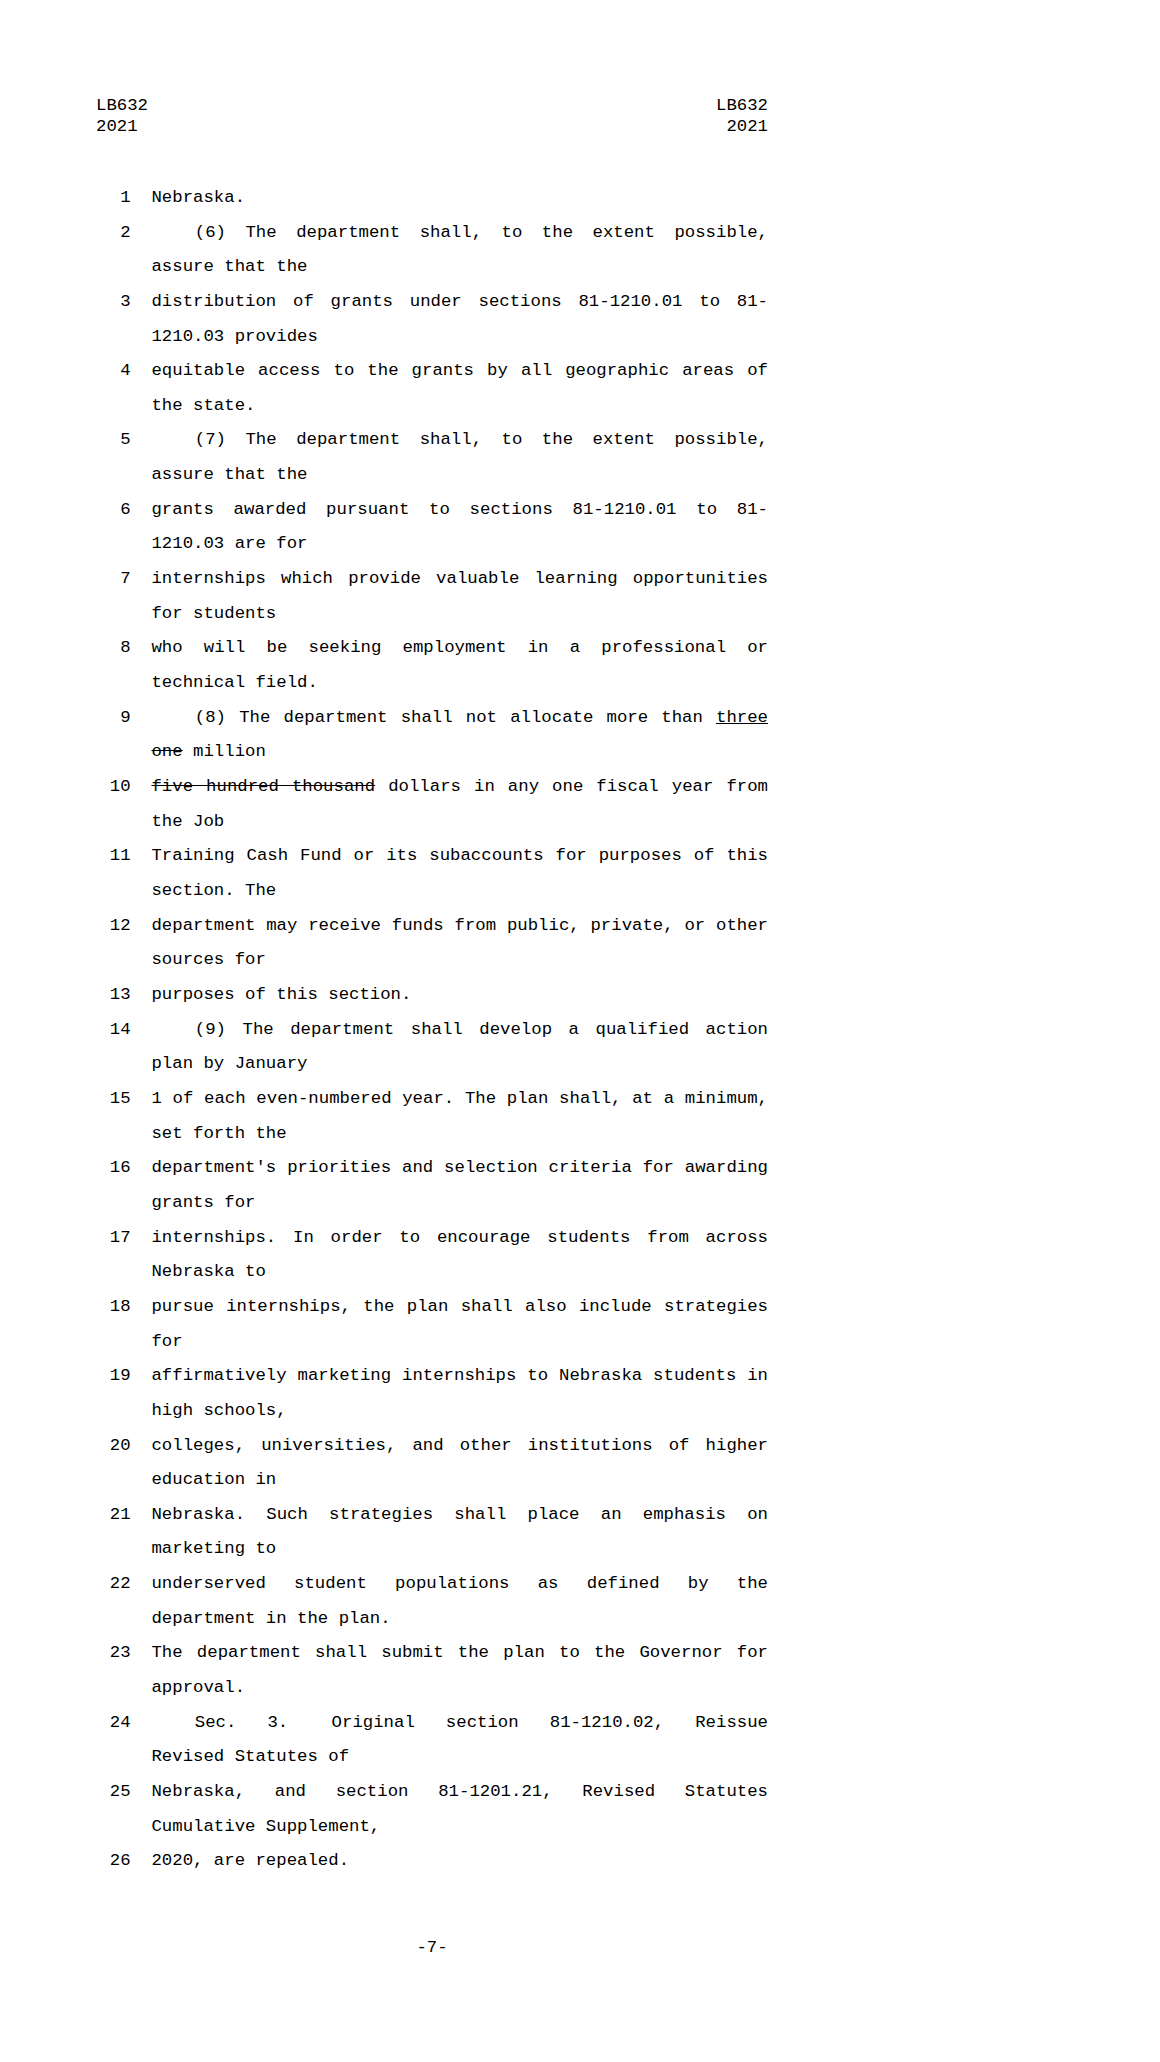LB632
2021
LB632
2021
Nebraska.
(6) The department shall, to the extent possible, assure that the
distribution of grants under sections 81-1210.01 to 81-1210.03 provides
equitable access to the grants by all geographic areas of the state.
(7) The department shall, to the extent possible, assure that the
grants awarded pursuant to sections 81-1210.01 to 81-1210.03 are for
internships which provide valuable learning opportunities for students
who will be seeking employment in a professional or technical field.
(8) The department shall not allocate more than three one million
five hundred thousand dollars in any one fiscal year from the Job
Training Cash Fund or its subaccounts for purposes of this section. The
department may receive funds from public, private, or other sources for
purposes of this section.
(9) The department shall develop a qualified action plan by January
1 of each even-numbered year. The plan shall, at a minimum, set forth the
department's priorities and selection criteria for awarding grants for
internships. In order to encourage students from across Nebraska to
pursue internships, the plan shall also include strategies for
affirmatively marketing internships to Nebraska students in high schools,
colleges, universities, and other institutions of higher education in
Nebraska. Such strategies shall place an emphasis on marketing to
underserved student populations as defined by the department in the plan.
The department shall submit the plan to the Governor for approval.
Sec. 3. Original section 81-1210.02, Reissue Revised Statutes of
Nebraska, and section 81-1201.21, Revised Statutes Cumulative Supplement,
2020, are repealed.
-7-